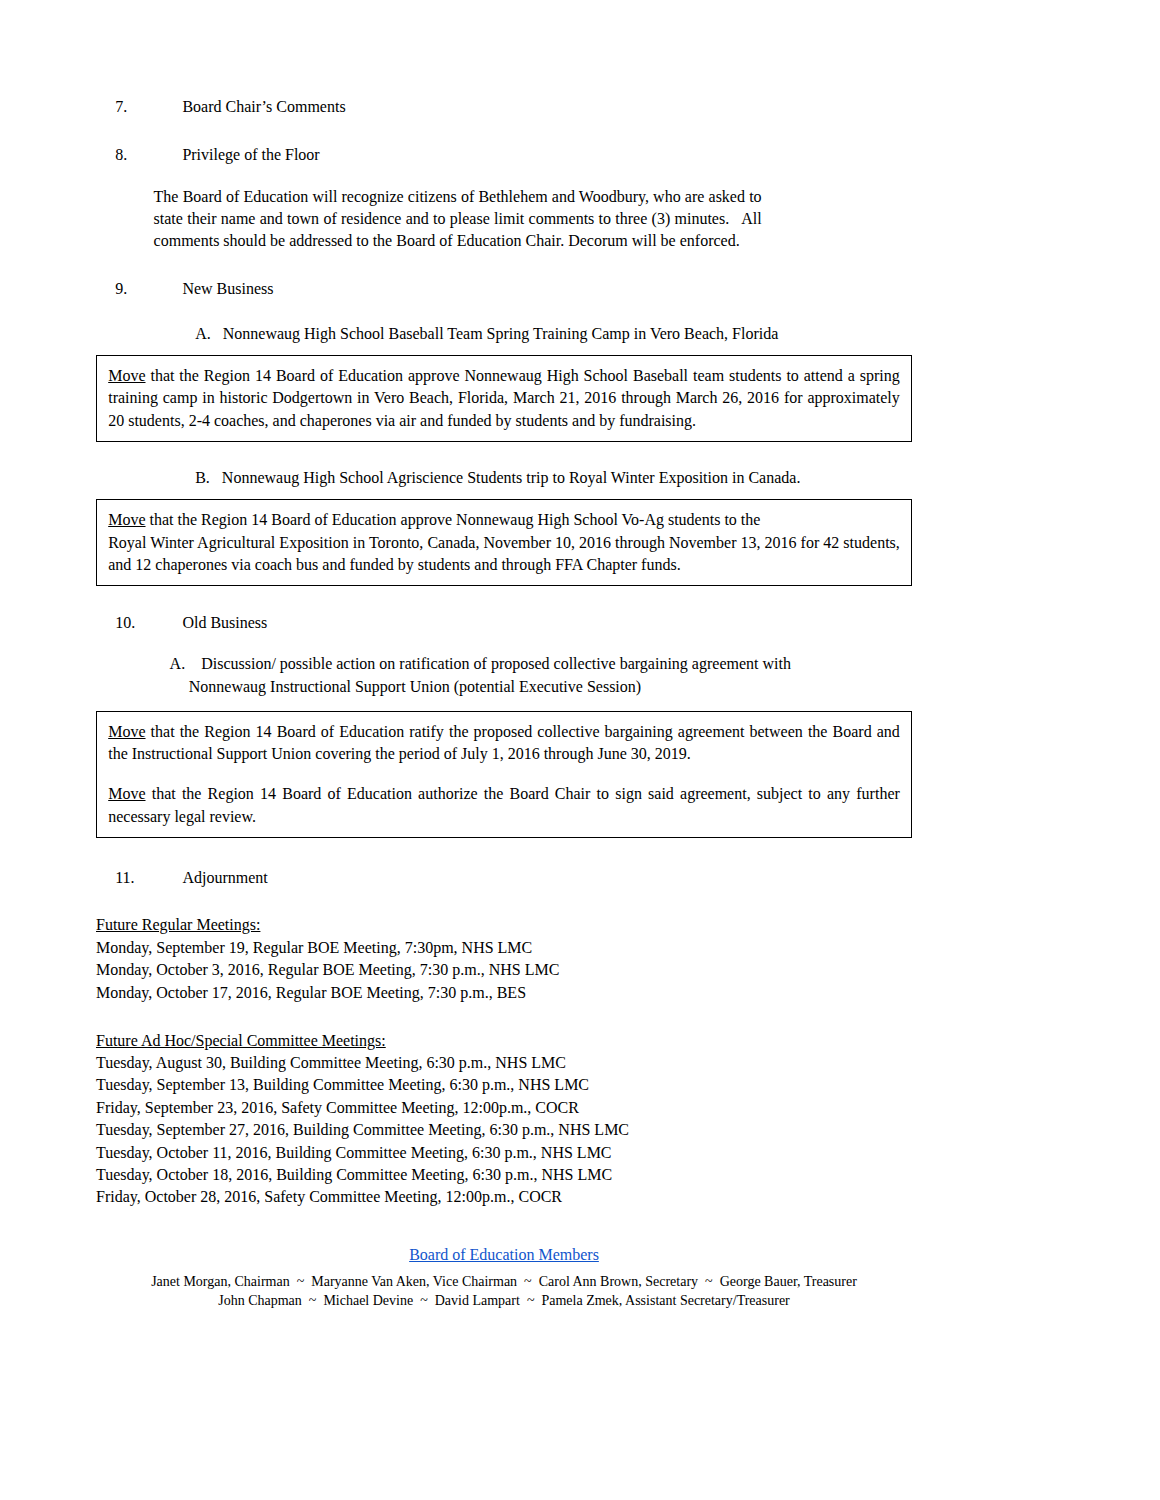7. Board Chair’s Comments
8. Privilege of the Floor
The Board of Education will recognize citizens of Bethlehem and Woodbury, who are asked to state their name and town of residence and to please limit comments to three (3) minutes. All comments should be addressed to the Board of Education Chair. Decorum will be enforced.
9. New Business
A. Nonnewaug High School Baseball Team Spring Training Camp in Vero Beach, Florida
Move that the Region 14 Board of Education approve Nonnewaug High School Baseball team students to attend a spring training camp in historic Dodgertown in Vero Beach, Florida, March 21, 2016 through March 26, 2016 for approximately 20 students, 2-4 coaches, and chaperones via air and funded by students and by fundraising.
B. Nonnewaug High School Agriscience Students trip to Royal Winter Exposition in Canada.
Move that the Region 14 Board of Education approve Nonnewaug High School Vo-Ag students to the
Royal Winter Agricultural Exposition in Toronto, Canada, November 10, 2016 through November 13, 2016 for 42 students, and 12 chaperones via coach bus and funded by students and through FFA Chapter funds.
10. Old Business
A. Discussion/ possible action on ratification of proposed collective bargaining agreement with Nonnewaug Instructional Support Union (potential Executive Session)
Move that the Region 14 Board of Education ratify the proposed collective bargaining agreement between the Board and the Instructional Support Union covering the period of July 1, 2016 through June 30, 2019.
Move that the Region 14 Board of Education authorize the Board Chair to sign said agreement, subject to any further necessary legal review.
11. Adjournment
Future Regular Meetings:
Monday, September 19, Regular BOE Meeting, 7:30pm, NHS LMC
Monday, October 3, 2016, Regular BOE Meeting, 7:30 p.m., NHS LMC
Monday, October 17, 2016, Regular BOE Meeting, 7:30 p.m., BES
Future Ad Hoc/Special Committee Meetings:
Tuesday, August 30, Building Committee Meeting, 6:30 p.m., NHS LMC
Tuesday, September 13, Building Committee Meeting, 6:30 p.m., NHS LMC
Friday, September 23, 2016, Safety Committee Meeting, 12:00p.m., COCR
Tuesday, September 27, 2016, Building Committee Meeting, 6:30 p.m., NHS LMC
Tuesday, October 11, 2016, Building Committee Meeting, 6:30 p.m., NHS LMC
Tuesday, October 18, 2016, Building Committee Meeting, 6:30 p.m., NHS LMC
Friday, October 28, 2016, Safety Committee Meeting, 12:00p.m., COCR
Board of Education Members
Janet Morgan, Chairman ~ Maryanne Van Aken, Vice Chairman ~ Carol Ann Brown, Secretary ~ George Bauer, Treasurer
John Chapman ~ Michael Devine ~ David Lampart ~ Pamela Zmek, Assistant Secretary/Treasurer